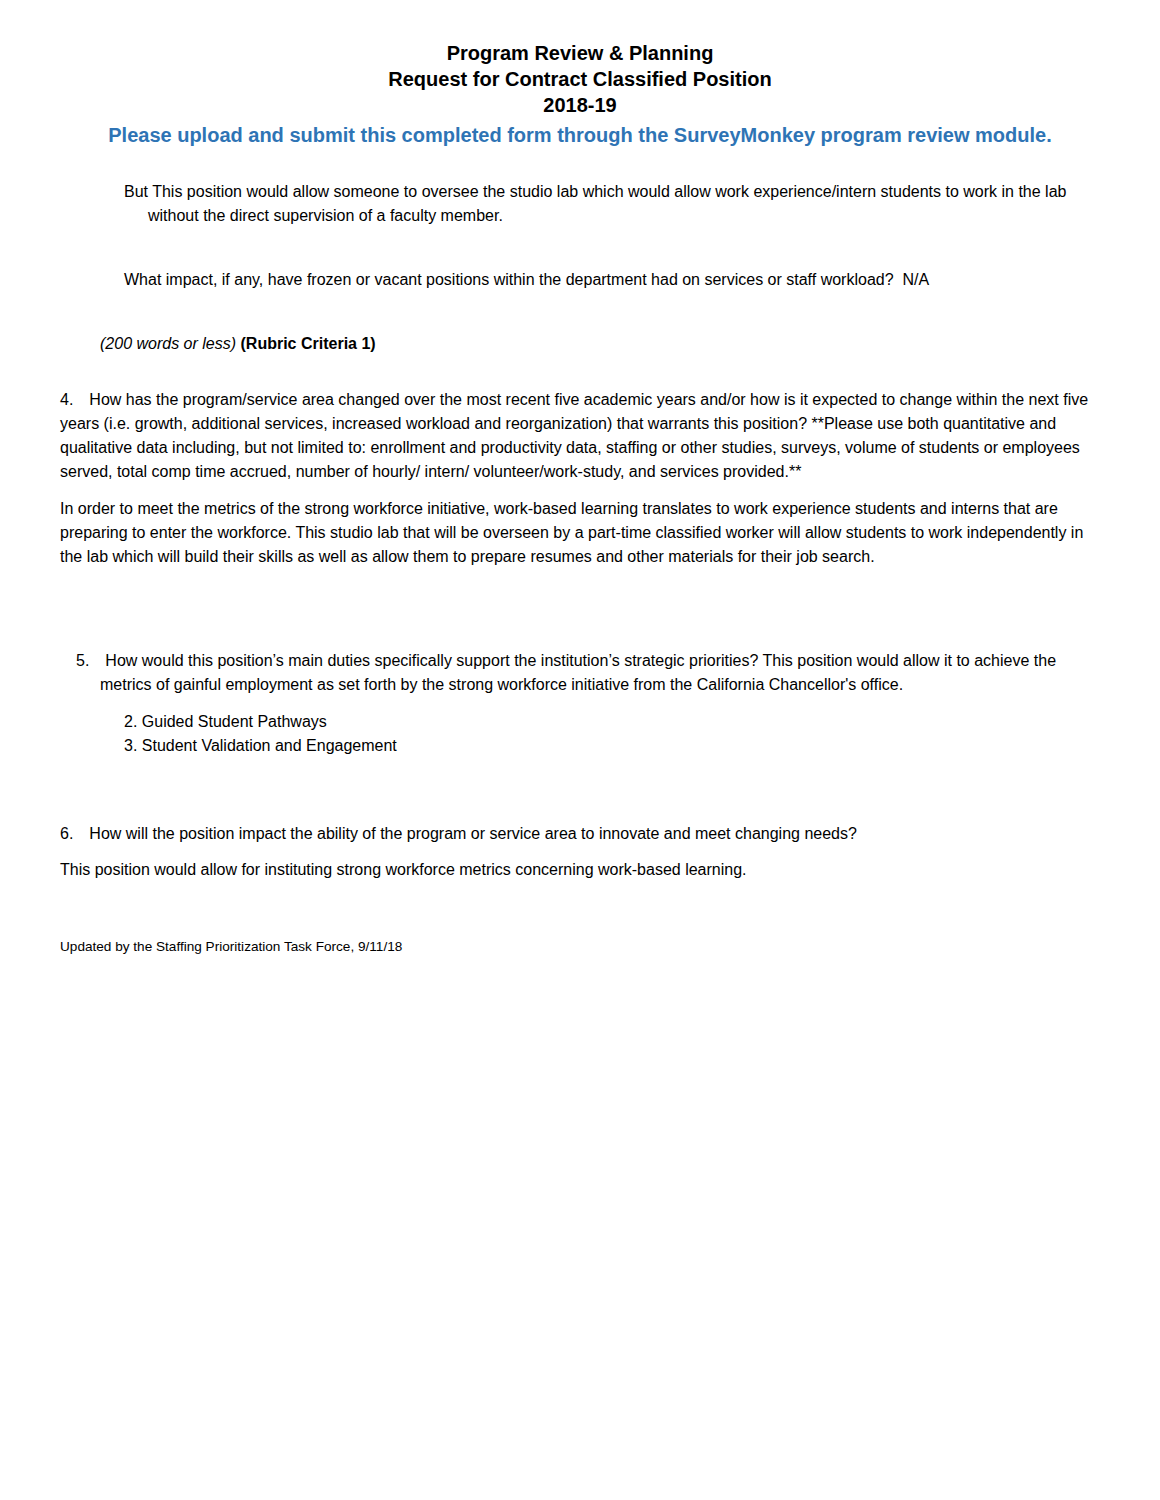Program Review & Planning
Request for Contract Classified Position
2018-19
Please upload and submit this completed form through the SurveyMonkey program review module.
But This position would allow someone to oversee the studio lab which would allow work experience/intern students to work in the lab without the direct supervision of a faculty member.
What impact, if any, have frozen or vacant positions within the department had on services or staff workload? N/A
(200 words or less) (Rubric Criteria 1)
4. How has the program/service area changed over the most recent five academic years and/or how is it expected to change within the next five years (i.e. growth, additional services, increased workload and reorganization) that warrants this position? **Please use both quantitative and qualitative data including, but not limited to: enrollment and productivity data, staffing or other studies, surveys, volume of students or employees served, total comp time accrued, number of hourly/ intern/ volunteer/work-study, and services provided.**
In order to meet the metrics of the strong workforce initiative, work-based learning translates to work experience students and interns that are preparing to enter the workforce. This studio lab that will be overseen by a part-time classified worker will allow students to work independently in the lab which will build their skills as well as allow them to prepare resumes and other materials for their job search.
5. How would this position’s main duties specifically support the institution’s strategic priorities? This position would allow it to achieve the metrics of gainful employment as set forth by the strong workforce initiative from the California Chancellor's office.
2. Guided Student Pathways
3. Student Validation and Engagement
6. How will the position impact the ability of the program or service area to innovate and meet changing needs?
This position would allow for instituting strong workforce metrics concerning work-based learning.
Updated by the Staffing Prioritization Task Force, 9/11/18